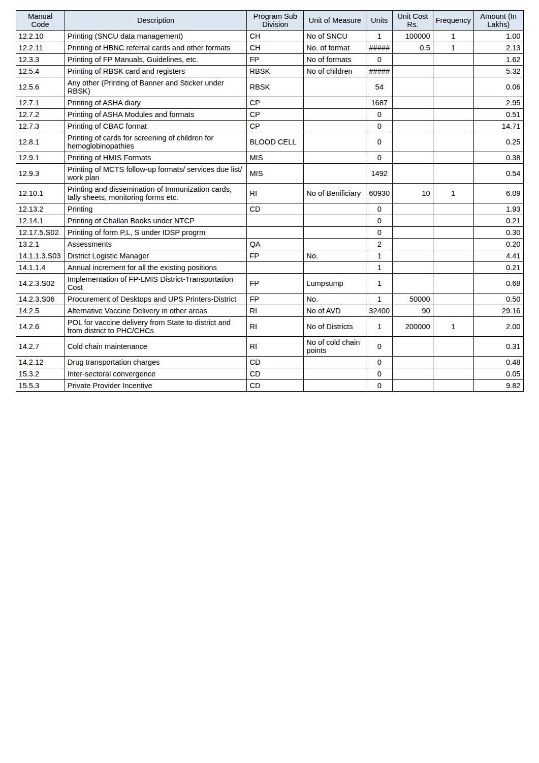| Manual Code | Description | Program Sub Division | Unit of Measure | Units | Unit Cost Rs. | Frequency | Amount (In Lakhs) |
| --- | --- | --- | --- | --- | --- | --- | --- |
| 12.2.10 | Printing (SNCU data management) | CH | No of SNCU | 1 | 100000 | 1 | 1.00 |
| 12.2.11 | Printing of HBNC referral cards and other formats | CH | No. of format | ##### | 0.5 | 1 | 2.13 |
| 12.3.3 | Printing of FP Manuals, Guidelines, etc. | FP | No of formats | 0 | | | 1.62 |
| 12.5.4 | Printing of RBSK card and registers | RBSK | No of children | ##### | | | 5.32 |
| 12.5.6 | Any other (Printing of Banner and Sticker under RBSK) | RBSK | | 54 | | | 0.06 |
| 12.7.1 | Printing of ASHA diary | CP | | 1687 | | | 2.95 |
| 12.7.2 | Printing of ASHA Modules and formats | CP | | 0 | | | 0.51 |
| 12.7.3 | Printing of CBAC format | CP | | 0 | | | 14.71 |
| 12.8.1 | Printing of cards for screening of children for hemoglobinopathies | BLOOD CELL | | 0 | | | 0.25 |
| 12.9.1 | Printing of HMIS Formats | MIS | | 0 | | | 0.38 |
| 12.9.3 | Printing of MCTS follow-up formats/ services due list/ work plan | MIS | | 1492 | | | 0.54 |
| 12.10.1 | Printing and dissemination of Immunization cards, tally sheets, monitoring forms etc. | RI | No of Benificiary | 60930 | 10 | 1 | 6.09 |
| 12.13.2 | Printing | CD | | 0 | | | 1.93 |
| 12.14.1 | Printing of Challan Books under NTCP | | | 0 | | | 0.21 |
| 12.17.5.S02 | Printing of form P,L, S under IDSP progrm | | | 0 | | | 0.30 |
| 13.2.1 | Assessments | QA | | 2 | | | 0.20 |
| 14.1.1.3.S03 | District Logistic Manager | FP | No. | 1 | | | 4.41 |
| 14.1.1.4 | Annual increment for all the existing positions | | | 1 | | | 0.21 |
| 14.2.3.S02 | Implementation of FP-LMIS District-Transportation Cost | FP | Lumpsump | 1 | | | 0.68 |
| 14.2.3.S06 | Procurement of Desktops and UPS Printers-District | FP | No. | 1 | 50000 | | 0.50 |
| 14.2.5 | Alternative Vaccine Delivery in other areas | RI | No of AVD | 32400 | 90 | | 29.16 |
| 14.2.6 | POL for vaccine delivery from State to district and from district to PHC/CHCs | RI | No of Districts | 1 | 200000 | 1 | 2.00 |
| 14.2.7 | Cold chain maintenance | RI | No of cold chain points | 0 | | | 0.31 |
| 14.2.12 | Drug transportation charges | CD | | 0 | | | 0.48 |
| 15.3.2 | Inter-sectoral convergence | CD | | 0 | | | 0.05 |
| 15.5.3 | Private Provider Incentive | CD | | 0 | | | 9.82 |